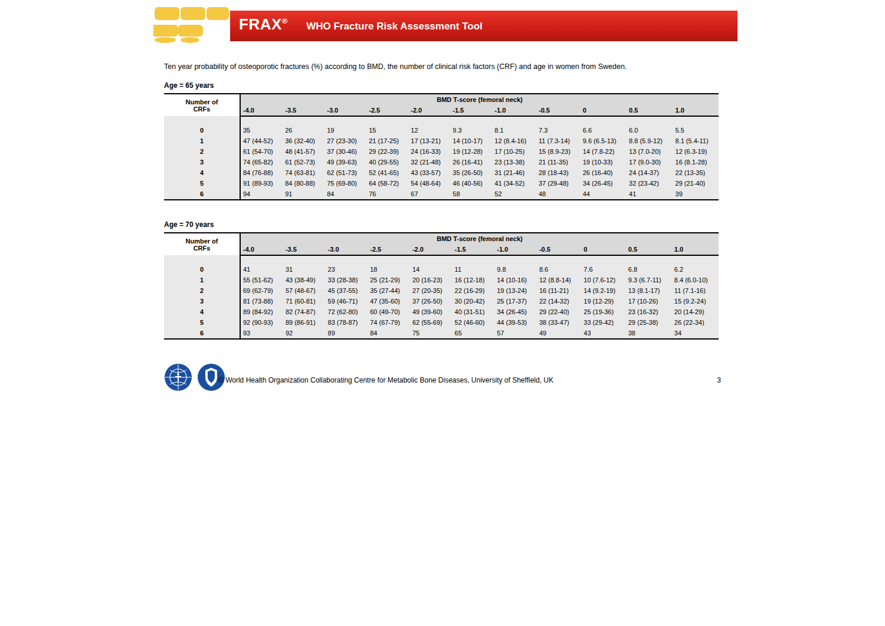FRAX® WHO Fracture Risk Assessment Tool
Ten year probability of osteoporotic fractures (%) according to BMD, the number of clinical risk factors (CRF) and age in women from Sweden.
Age = 65 years
| Number of CRFs | BMD T-score (femoral neck) |
| -4.0 | -3.5 | -3.0 | -2.5 | -2.0 | -1.5 | -1.0 | -0.5 | 0 | 0.5 | 1.0 |
| 0 | 35 | 26 | 19 | 15 | 12 | 9.3 | 8.1 | 7.3 | 6.6 | 6.0 | 5.5 |
| 1 | 47 (44-52) | 36 (32-40) | 27 (23-30) | 21 (17-25) | 17 (13-21) | 14 (10-17) | 12 (8.4-16) | 11 (7.3-14) | 9.6 (6.5-13) | 8.8 (5.9-12) | 8.1 (5.4-11) |
| 2 | 61 (54-70) | 48 (41-57) | 37 (30-46) | 29 (22-39) | 24 (16-33) | 19 (12-28) | 17 (10-25) | 15 (8.9-23) | 14 (7.8-22) | 13 (7.0-20) | 12 (6.3-19) |
| 3 | 74 (65-82) | 61 (52-73) | 49 (39-63) | 40 (29-55) | 32 (21-48) | 26 (16-41) | 23 (13-38) | 21 (11-35) | 19 (10-33) | 17 (9.0-30) | 16 (8.1-28) |
| 4 | 84 (76-88) | 74 (63-81) | 62 (51-73) | 52 (41-65) | 43 (33-57) | 35 (26-50) | 31 (21-46) | 28 (18-43) | 26 (16-40) | 24 (14-37) | 22 (13-35) |
| 5 | 91 (89-93) | 84 (80-88) | 75 (69-80) | 64 (58-72) | 54 (48-64) | 46 (40-56) | 41 (34-52) | 37 (29-48) | 34 (26-45) | 32 (23-42) | 29 (21-40) |
| 6 | 94 | 91 | 84 | 76 | 67 | 58 | 52 | 48 | 44 | 41 | 39 |
Age = 70 years
| Number of CRFs | BMD T-score (femoral neck) |
| -4.0 | -3.5 | -3.0 | -2.5 | -2.0 | -1.5 | -1.0 | -0.5 | 0 | 0.5 | 1.0 |
| 0 | 41 | 31 | 23 | 18 | 14 | 11 | 9.8 | 8.6 | 7.6 | 6.8 | 6.2 |
| 1 | 55 (51-62) | 43 (38-49) | 33 (28-38) | 25 (21-29) | 20 (16-23) | 16 (12-18) | 14 (10-16) | 12 (8.8-14) | 10 (7.6-12) | 9.3 (6.7-11) | 8.4 (6.0-10) |
| 2 | 69 (62-79) | 57 (48-67) | 45 (37-55) | 35 (27-44) | 27 (20-35) | 22 (16-29) | 19 (13-24) | 16 (11-21) | 14 (9.2-19) | 13 (8.1-17) | 11 (7.1-16) |
| 3 | 81 (73-88) | 71 (60-81) | 59 (46-71) | 47 (35-60) | 37 (26-50) | 30 (20-42) | 25 (17-37) | 22 (14-32) | 19 (12-29) | 17 (10-26) | 15 (9.2-24) |
| 4 | 89 (84-92) | 82 (74-87) | 72 (62-80) | 60 (49-70) | 49 (39-60) | 40 (31-51) | 34 (26-45) | 29 (22-40) | 25 (19-36) | 23 (16-32) | 20 (14-29) |
| 5 | 92 (90-93) | 89 (86-91) | 83 (78-87) | 74 (67-79) | 62 (55-69) | 52 (46-60) | 44 (39-53) | 38 (33-47) | 33 (29-42) | 29 (25-38) | 26 (22-34) |
| 6 | 93 | 92 | 89 | 84 | 75 | 65 | 57 | 49 | 43 | 38 | 34 |
© World Health Organization Collaborating Centre for Metabolic Bone Diseases, University of Sheffield, UK
3